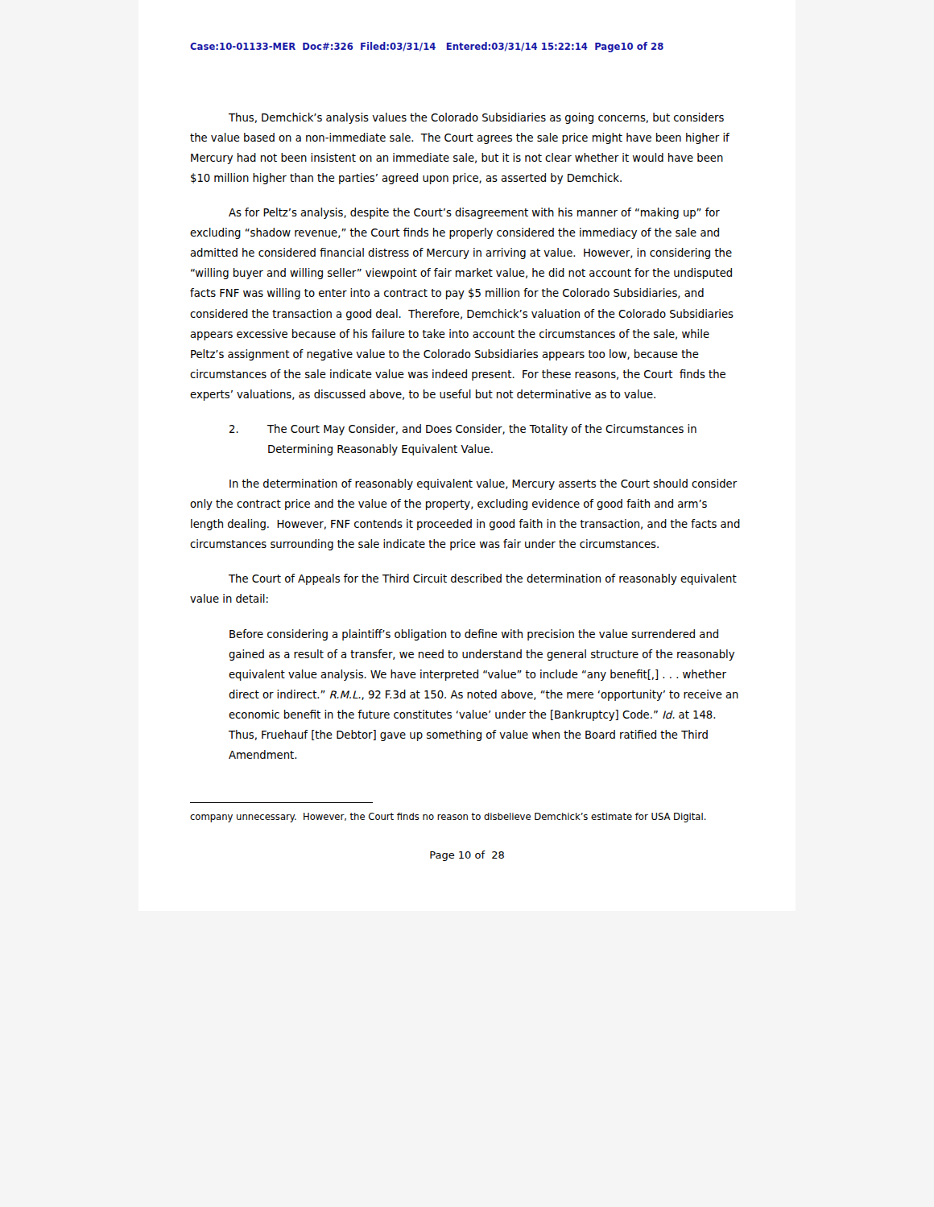Case:10-01133-MER Doc#:326 Filed:03/31/14 Entered:03/31/14 15:22:14 Page10 of 28
Thus, Demchick’s analysis values the Colorado Subsidiaries as going concerns, but considers the value based on a non-immediate sale. The Court agrees the sale price might have been higher if Mercury had not been insistent on an immediate sale, but it is not clear whether it would have been $10 million higher than the parties’ agreed upon price, as asserted by Demchick.
As for Peltz’s analysis, despite the Court’s disagreement with his manner of “making up” for excluding “shadow revenue,” the Court finds he properly considered the immediacy of the sale and admitted he considered financial distress of Mercury in arriving at value. However, in considering the “willing buyer and willing seller” viewpoint of fair market value, he did not account for the undisputed facts FNF was willing to enter into a contract to pay $5 million for the Colorado Subsidiaries, and considered the transaction a good deal. Therefore, Demchick’s valuation of the Colorado Subsidiaries appears excessive because of his failure to take into account the circumstances of the sale, while Peltz’s assignment of negative value to the Colorado Subsidiaries appears too low, because the circumstances of the sale indicate value was indeed present. For these reasons, the Court finds the experts’ valuations, as discussed above, to be useful but not determinative as to value.
2. The Court May Consider, and Does Consider, the Totality of the Circumstances in Determining Reasonably Equivalent Value.
In the determination of reasonably equivalent value, Mercury asserts the Court should consider only the contract price and the value of the property, excluding evidence of good faith and arm’s length dealing. However, FNF contends it proceeded in good faith in the transaction, and the facts and circumstances surrounding the sale indicate the price was fair under the circumstances.
The Court of Appeals for the Third Circuit described the determination of reasonably equivalent value in detail:
Before considering a plaintiff’s obligation to define with precision the value surrendered and gained as a result of a transfer, we need to understand the general structure of the reasonably equivalent value analysis. We have interpreted “value” to include “any benefit[,] . . . whether direct or indirect.” R.M.L., 92 F.3d at 150. As noted above, “the mere ‘opportunity’ to receive an economic benefit in the future constitutes ‘value’ under the [Bankruptcy] Code.” Id. at 148. Thus, Fruehauf [the Debtor] gave up something of value when the Board ratified the Third Amendment.
company unnecessary. However, the Court finds no reason to disbelieve Demchick’s estimate for USA Digital.
Page 10 of 28